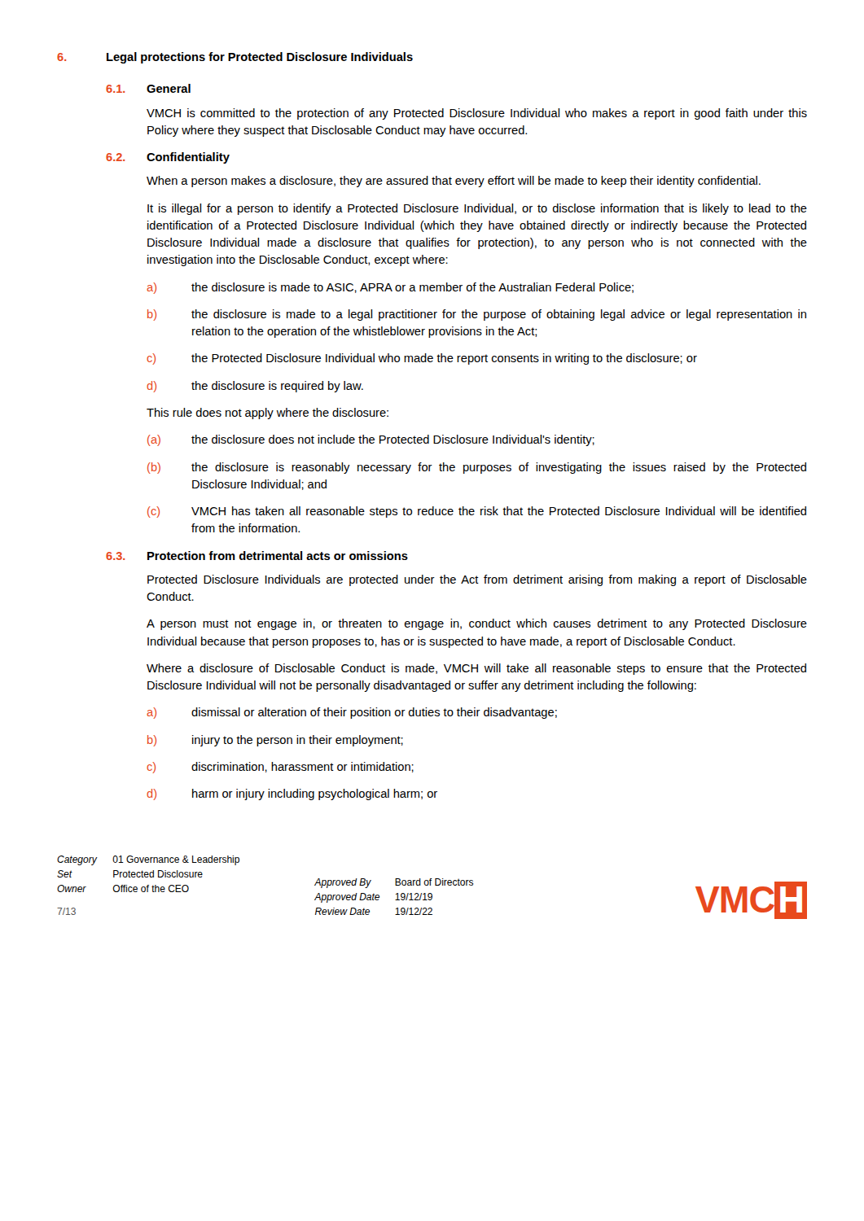6. Legal protections for Protected Disclosure Individuals
6.1. General
VMCH is committed to the protection of any Protected Disclosure Individual who makes a report in good faith under this Policy where they suspect that Disclosable Conduct may have occurred.
6.2. Confidentiality
When a person makes a disclosure, they are assured that every effort will be made to keep their identity confidential.
It is illegal for a person to identify a Protected Disclosure Individual, or to disclose information that is likely to lead to the identification of a Protected Disclosure Individual (which they have obtained directly or indirectly because the Protected Disclosure Individual made a disclosure that qualifies for protection), to any person who is not connected with the investigation into the Disclosable Conduct, except where:
a) the disclosure is made to ASIC, APRA or a member of the Australian Federal Police;
b) the disclosure is made to a legal practitioner for the purpose of obtaining legal advice or legal representation in relation to the operation of the whistleblower provisions in the Act;
c) the Protected Disclosure Individual who made the report consents in writing to the disclosure; or
d) the disclosure is required by law.
This rule does not apply where the disclosure:
(a) the disclosure does not include the Protected Disclosure Individual's identity;
(b) the disclosure is reasonably necessary for the purposes of investigating the issues raised by the Protected Disclosure Individual; and
(c) VMCH has taken all reasonable steps to reduce the risk that the Protected Disclosure Individual will be identified from the information.
6.3. Protection from detrimental acts or omissions
Protected Disclosure Individuals are protected under the Act from detriment arising from making a report of Disclosable Conduct.
A person must not engage in, or threaten to engage in, conduct which causes detriment to any Protected Disclosure Individual because that person proposes to, has or is suspected to have made, a report of Disclosable Conduct.
Where a disclosure of Disclosable Conduct is made, VMCH will take all reasonable steps to ensure that the Protected Disclosure Individual will not be personally disadvantaged or suffer any detriment including the following:
a) dismissal or alteration of their position or duties to their disadvantage;
b) injury to the person in their employment;
c) discrimination, harassment or intimidation;
d) harm or injury including psychological harm; or
Category 01 Governance & Leadership
Set Protected Disclosure
Owner Office of the CEO
7/13
Approved By Board of Directors
Approved Date 19/12/19
Review Date 19/12/22
VMCH